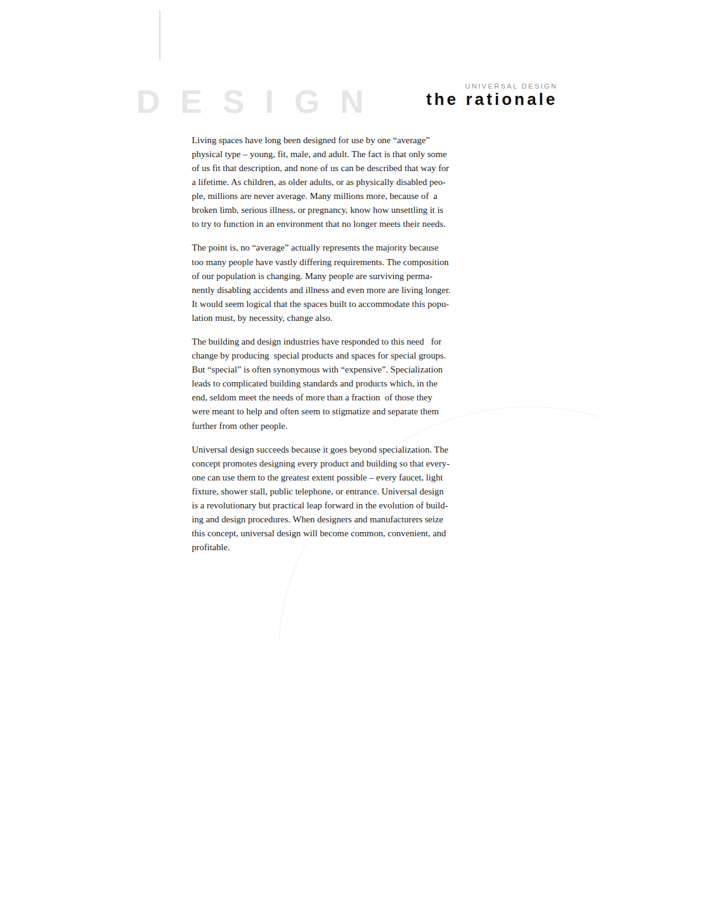DESIGN
Universal Design
the rationale
Living spaces have long been designed for use by one “average” physical type – young, fit, male, and adult. The fact is that only some of us fit that description, and none of us can be described that way for a lifetime. As children, as older adults, or as physically disabled people, millions are never average. Many millions more, because of a broken limb, serious illness, or pregnancy, know how unsettling it is to try to function in an environment that no longer meets their needs.
The point is, no “average” actually represents the majority because too many people have vastly differing requirements. The composition of our population is changing. Many people are surviving permanently disabling accidents and illness and even more are living longer. It would seem logical that the spaces built to accommodate this population must, by necessity, change also.
The building and design industries have responded to this need for change by producing special products and spaces for special groups. But “special” is often synonymous with “expensive”. Specialization leads to complicated building standards and products which, in the end, seldom meet the needs of more than a fraction of those they were meant to help and often seem to stigmatize and separate them further from other people.
Universal design succeeds because it goes beyond specialization. The concept promotes designing every product and building so that everyone can use them to the greatest extent possible – every faucet, light fixture, shower stall, public telephone, or entrance. Universal design is a revolutionary but practical leap forward in the evolution of building and design procedures. When designers and manufacturers seize this concept, universal design will become common, convenient, and profitable.